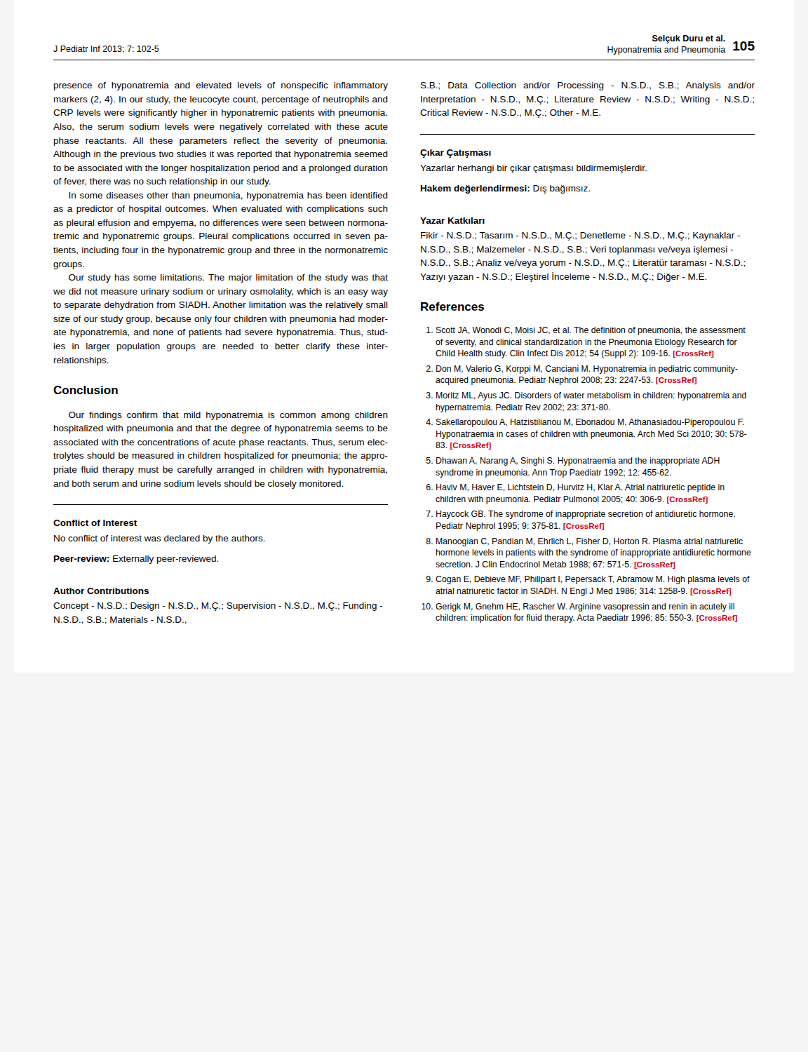J Pediatr Inf 2013; 7: 102-5
Selçuk Duru et al.
Hyponatremia and Pneumonia
105
presence of hyponatremia and elevated levels of nonspecific inflammatory markers (2, 4). In our study, the leucocyte count, percentage of neutrophils and CRP levels were significantly higher in hyponatremic patients with pneumonia. Also, the serum sodium levels were negatively correlated with these acute phase reactants. All these parameters reflect the severity of pneumonia. Although in the previous two studies it was reported that hyponatremia seemed to be associated with the longer hospitalization period and a prolonged duration of fever, there was no such relationship in our study.
In some diseases other than pneumonia, hyponatremia has been identified as a predictor of hospital outcomes. When evaluated with complications such as pleural effusion and empyema, no differences were seen between normonatremic and hyponatremic groups. Pleural complications occurred in seven patients, including four in the hyponatremic group and three in the normonatremic groups.
Our study has some limitations. The major limitation of the study was that we did not measure urinary sodium or urinary osmolality, which is an easy way to separate dehydration from SIADH. Another limitation was the relatively small size of our study group, because only four children with pneumonia had moderate hyponatremia, and none of patients had severe hyponatremia. Thus, studies in larger population groups are needed to better clarify these inter-relationships.
Conclusion
Our findings confirm that mild hyponatremia is common among children hospitalized with pneumonia and that the degree of hyponatremia seems to be associated with the concentrations of acute phase reactants. Thus, serum electrolytes should be measured in children hospitalized for pneumonia; the appropriate fluid therapy must be carefully arranged in children with hyponatremia, and both serum and urine sodium levels should be closely monitored.
Conflict of Interest
No conflict of interest was declared by the authors.
Peer-review: Externally peer-reviewed.
Author Contributions
Concept - N.S.D.; Design - N.S.D., M.Ç.; Supervision - N.S.D., M.Ç.; Funding - N.S.D., S.B.; Materials - N.S.D.,
S.B.; Data Collection and/or Processing - N.S.D., S.B.; Analysis and/or Interpretation - N.S.D., M.Ç.; Literature Review - N.S.D.; Writing - N.S.D.; Critical Review - N.S.D., M.Ç.; Other - M.E.
Çıkar Çatışması
Yazarlar herhangi bir çıkar çatışması bildirmemişlerdir.
Hakem değerlendirmesi: Dış bağımsız.
Yazar Katkıları
Fikir - N.S.D.; Tasarım - N.S.D., M.Ç.; Denetleme - N.S.D., M.Ç.; Kaynaklar - N.S.D., S.B.; Malzemeler - N.S.D., S.B.; Veri toplanması ve/veya işlemesi - N.S.D., S.B.; Analiz ve/veya yorum - N.S.D., M.Ç.; Literatür taraması - N.S.D.; Yazıyı yazan - N.S.D.; Eleştirel İnceleme - N.S.D., M.Ç.; Diğer - M.E.
References
Scott JA, Wonodi C, Moisi JC, et al. The definition of pneumonia, the assessment of severity, and clinical standardization in the Pneumonia Etiology Research for Child Health study. Clin Infect Dis 2012; 54 (Suppl 2): 109-16. [CrossRef]
Don M, Valerio G, Korppi M, Canciani M. Hyponatremia in pediatric community-acquired pneumonia. Pediatr Nephrol 2008; 23: 2247-53. [CrossRef]
Moritz ML, Ayus JC. Disorders of water metabolism in children: hyponatremia and hypernatremia. Pediatr Rev 2002; 23: 371-80.
Sakellaropoulou A, Hatzistilianou M, Eboriadou M, Athanasiadou-Piperopoulou F. Hyponatraemia in cases of children with pneumonia. Arch Med Sci 2010; 30: 578-83. [CrossRef]
Dhawan A, Narang A, Singhi S. Hyponatraemia and the inappropriate ADH syndrome in pneumonia. Ann Trop Paediatr 1992; 12: 455-62.
Haviv M, Haver E, Lichtstein D, Hurvitz H, Klar A. Atrial natriuretic peptide in children with pneumonia. Pediatr Pulmonol 2005; 40: 306-9. [CrossRef]
Haycock GB. The syndrome of inappropriate secretion of antidiuretic hormone. Pediatr Nephrol 1995; 9: 375-81. [CrossRef]
Manoogian C, Pandian M, Ehrlich L, Fisher D, Horton R. Plasma atrial natriuretic hormone levels in patients with the syndrome of inappropriate antidiuretic hormone secretion. J Clin Endocrinol Metab 1988; 67: 571-5. [CrossRef]
Cogan E, Debieve MF, Philipart I, Pepersack T, Abramow M. High plasma levels of atrial natriuretic factor in SIADH. N Engl J Med 1986; 314: 1258-9. [CrossRef]
Gerigk M, Gnehm HE, Rascher W. Arginine vasopressin and renin in acutely ill children: implication for fluid therapy. Acta Paediatr 1996; 85: 550-3. [CrossRef]